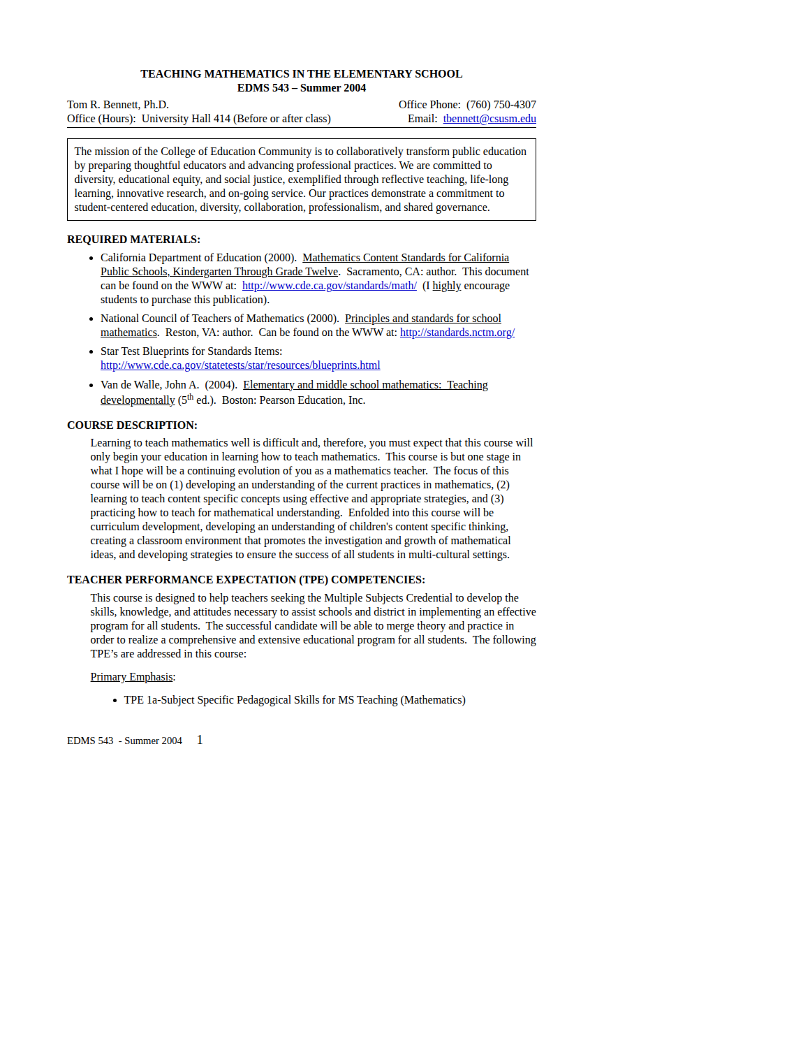TEACHING MATHEMATICS IN THE ELEMENTARY SCHOOL
EDMS 543 – Summer 2004
| Tom R. Bennett, Ph.D. | Office Phone: (760) 750-4307 |
| Office (Hours): University Hall 414 (Before or after class) | Email: tbennett@csusm.edu |
The mission of the College of Education Community is to collaboratively transform public education by preparing thoughtful educators and advancing professional practices. We are committed to diversity, educational equity, and social justice, exemplified through reflective teaching, life-long learning, innovative research, and on-going service. Our practices demonstrate a commitment to student-centered education, diversity, collaboration, professionalism, and shared governance.
REQUIRED MATERIALS:
California Department of Education (2000). Mathematics Content Standards for California Public Schools, Kindergarten Through Grade Twelve. Sacramento, CA: author. This document can be found on the WWW at: http://www.cde.ca.gov/standards/math/ (I highly encourage students to purchase this publication).
National Council of Teachers of Mathematics (2000). Principles and standards for school mathematics. Reston, VA: author. Can be found on the WWW at: http://standards.nctm.org/
Star Test Blueprints for Standards Items:
http://www.cde.ca.gov/statetests/star/resources/blueprints.html
Van de Walle, John A. (2004). Elementary and middle school mathematics: Teaching developmentally (5th ed.). Boston: Pearson Education, Inc.
COURSE DESCRIPTION:
Learning to teach mathematics well is difficult and, therefore, you must expect that this course will only begin your education in learning how to teach mathematics. This course is but one stage in what I hope will be a continuing evolution of you as a mathematics teacher. The focus of this course will be on (1) developing an understanding of the current practices in mathematics, (2) learning to teach content specific concepts using effective and appropriate strategies, and (3) practicing how to teach for mathematical understanding. Enfolded into this course will be curriculum development, developing an understanding of children's content specific thinking, creating a classroom environment that promotes the investigation and growth of mathematical ideas, and developing strategies to ensure the success of all students in multi-cultural settings.
TEACHER PERFORMANCE EXPECTATION (TPE) COMPETENCIES:
This course is designed to help teachers seeking the Multiple Subjects Credential to develop the skills, knowledge, and attitudes necessary to assist schools and district in implementing an effective program for all students. The successful candidate will be able to merge theory and practice in order to realize a comprehensive and extensive educational program for all students. The following TPE’s are addressed in this course:
Primary Emphasis:
TPE 1a-Subject Specific Pedagogical Skills for MS Teaching (Mathematics)
EDMS 543 - Summer 2004 1